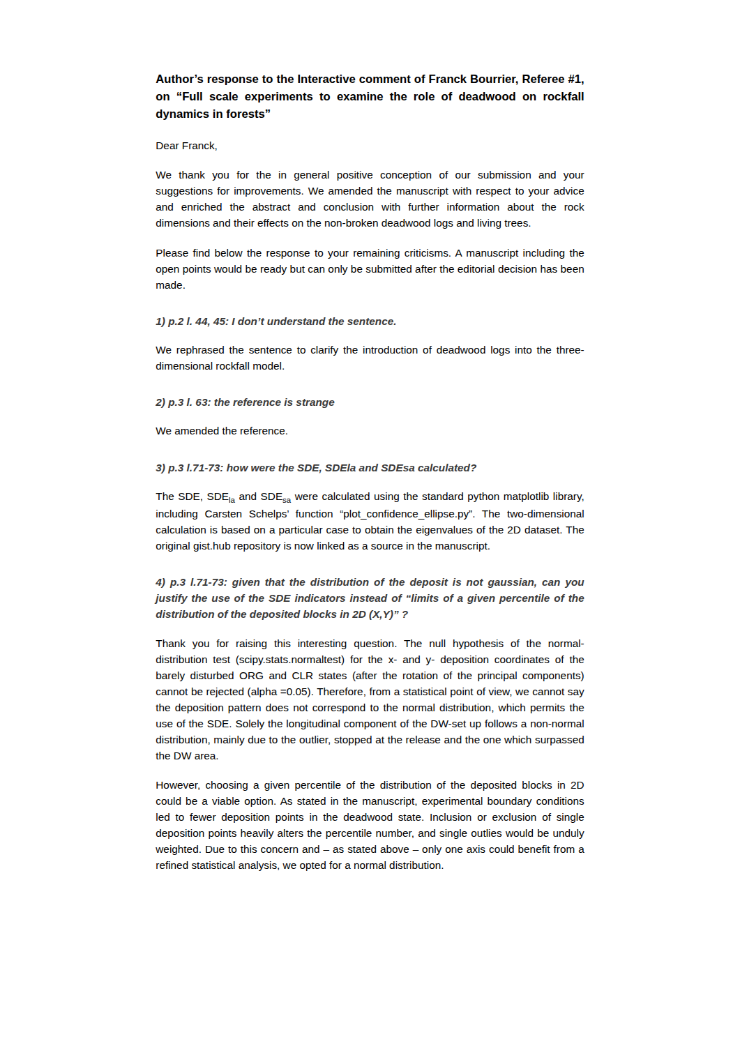Author’s response to the Interactive comment of Franck Bourrier, Referee #1, on “Full scale experiments to examine the role of deadwood on rockfall dynamics in forests”
Dear Franck,
We thank you for the in general positive conception of our submission and your suggestions for improvements. We amended the manuscript with respect to your advice and enriched the abstract and conclusion with further information about the rock dimensions and their effects on the non-broken deadwood logs and living trees.
Please find below the response to your remaining criticisms. A manuscript including the open points would be ready but can only be submitted after the editorial decision has been made.
1) p.2 l. 44, 45: I don’t understand the sentence.
We rephrased the sentence to clarify the introduction of deadwood logs into the three-dimensional rockfall model.
2) p.3 l. 63: the reference is strange
We amended the reference.
3) p.3 l.71-73: how were the SDE, SDEla and SDEsa calculated?
The SDE, SDEla and SDEsa were calculated using the standard python matplotlib library, including Carsten Schelps’ function “plot_confidence_ellipse.py”. The two-dimensional calculation is based on a particular case to obtain the eigenvalues of the 2D dataset. The original gist.hub repository is now linked as a source in the manuscript.
4) p.3 l.71-73: given that the distribution of the deposit is not gaussian, can you justify the use of the SDE indicators instead of “limits of a given percentile of the distribution of the deposited blocks in 2D (X,Y)” ?
Thank you for raising this interesting question. The null hypothesis of the normal-distribution test (scipy.stats.normaltest) for the x- and y- deposition coordinates of the barely disturbed ORG and CLR states (after the rotation of the principal components) cannot be rejected (alpha =0.05). Therefore, from a statistical point of view, we cannot say the deposition pattern does not correspond to the normal distribution, which permits the use of the SDE. Solely the longitudinal component of the DW-set up follows a non-normal distribution, mainly due to the outlier, stopped at the release and the one which surpassed the DW area.
However, choosing a given percentile of the distribution of the deposited blocks in 2D could be a viable option. As stated in the manuscript, experimental boundary conditions led to fewer deposition points in the deadwood state. Inclusion or exclusion of single deposition points heavily alters the percentile number, and single outlies would be unduly weighted. Due to this concern and – as stated above – only one axis could benefit from a refined statistical analysis, we opted for a normal distribution.